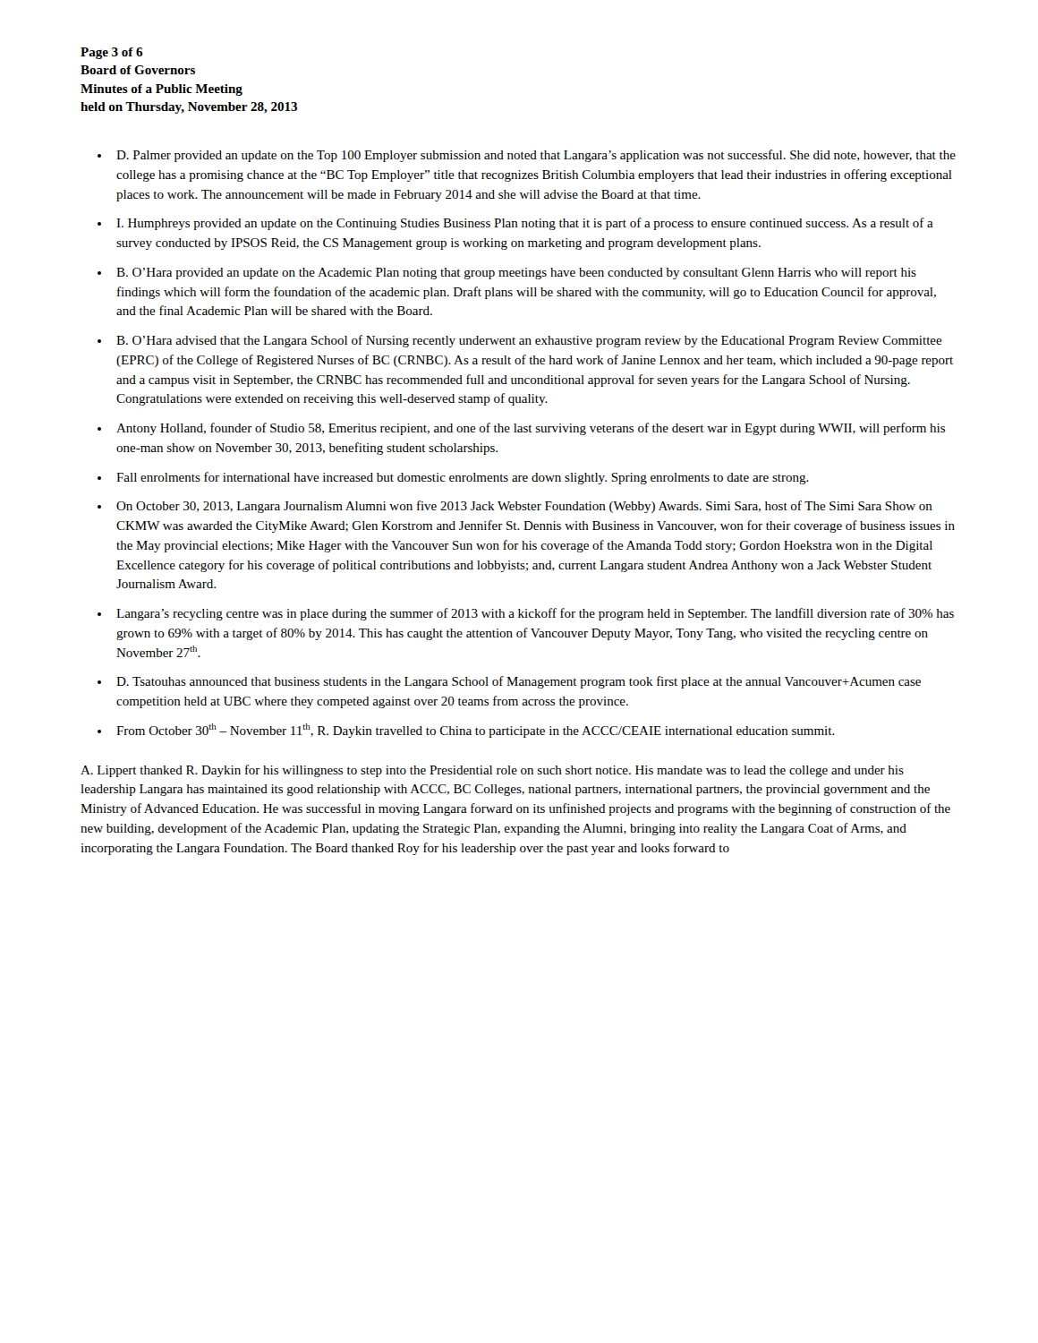Page 3 of 6
Board of Governors
Minutes of a Public Meeting
held on Thursday, November 28, 2013
D. Palmer provided an update on the Top 100 Employer submission and noted that Langara’s application was not successful. She did note, however, that the college has a promising chance at the “BC Top Employer” title that recognizes British Columbia employers that lead their industries in offering exceptional places to work. The announcement will be made in February 2014 and she will advise the Board at that time.
I. Humphreys provided an update on the Continuing Studies Business Plan noting that it is part of a process to ensure continued success. As a result of a survey conducted by IPSOS Reid, the CS Management group is working on marketing and program development plans.
B. O’Hara provided an update on the Academic Plan noting that group meetings have been conducted by consultant Glenn Harris who will report his findings which will form the foundation of the academic plan. Draft plans will be shared with the community, will go to Education Council for approval, and the final Academic Plan will be shared with the Board.
B. O’Hara advised that the Langara School of Nursing recently underwent an exhaustive program review by the Educational Program Review Committee (EPRC) of the College of Registered Nurses of BC (CRNBC). As a result of the hard work of Janine Lennox and her team, which included a 90-page report and a campus visit in September, the CRNBC has recommended full and unconditional approval for seven years for the Langara School of Nursing. Congratulations were extended on receiving this well-deserved stamp of quality.
Antony Holland, founder of Studio 58, Emeritus recipient, and one of the last surviving veterans of the desert war in Egypt during WWII, will perform his one-man show on November 30, 2013, benefiting student scholarships.
Fall enrolments for international have increased but domestic enrolments are down slightly. Spring enrolments to date are strong.
On October 30, 2013, Langara Journalism Alumni won five 2013 Jack Webster Foundation (Webby) Awards. Simi Sara, host of The Simi Sara Show on CKMW was awarded the CityMike Award; Glen Korstrom and Jennifer St. Dennis with Business in Vancouver, won for their coverage of business issues in the May provincial elections; Mike Hager with the Vancouver Sun won for his coverage of the Amanda Todd story; Gordon Hoekstra won in the Digital Excellence category for his coverage of political contributions and lobbyists; and, current Langara student Andrea Anthony won a Jack Webster Student Journalism Award.
Langara’s recycling centre was in place during the summer of 2013 with a kickoff for the program held in September. The landfill diversion rate of 30% has grown to 69% with a target of 80% by 2014. This has caught the attention of Vancouver Deputy Mayor, Tony Tang, who visited the recycling centre on November 27th.
D. Tsatouhas announced that business students in the Langara School of Management program took first place at the annual Vancouver+Acumen case competition held at UBC where they competed against over 20 teams from across the province.
From October 30th – November 11th, R. Daykin travelled to China to participate in the ACCC/CEAIE international education summit.
A. Lippert thanked R. Daykin for his willingness to step into the Presidential role on such short notice. His mandate was to lead the college and under his leadership Langara has maintained its good relationship with ACCC, BC Colleges, national partners, international partners, the provincial government and the Ministry of Advanced Education. He was successful in moving Langara forward on its unfinished projects and programs with the beginning of construction of the new building, development of the Academic Plan, updating the Strategic Plan, expanding the Alumni, bringing into reality the Langara Coat of Arms, and incorporating the Langara Foundation. The Board thanked Roy for his leadership over the past year and looks forward to